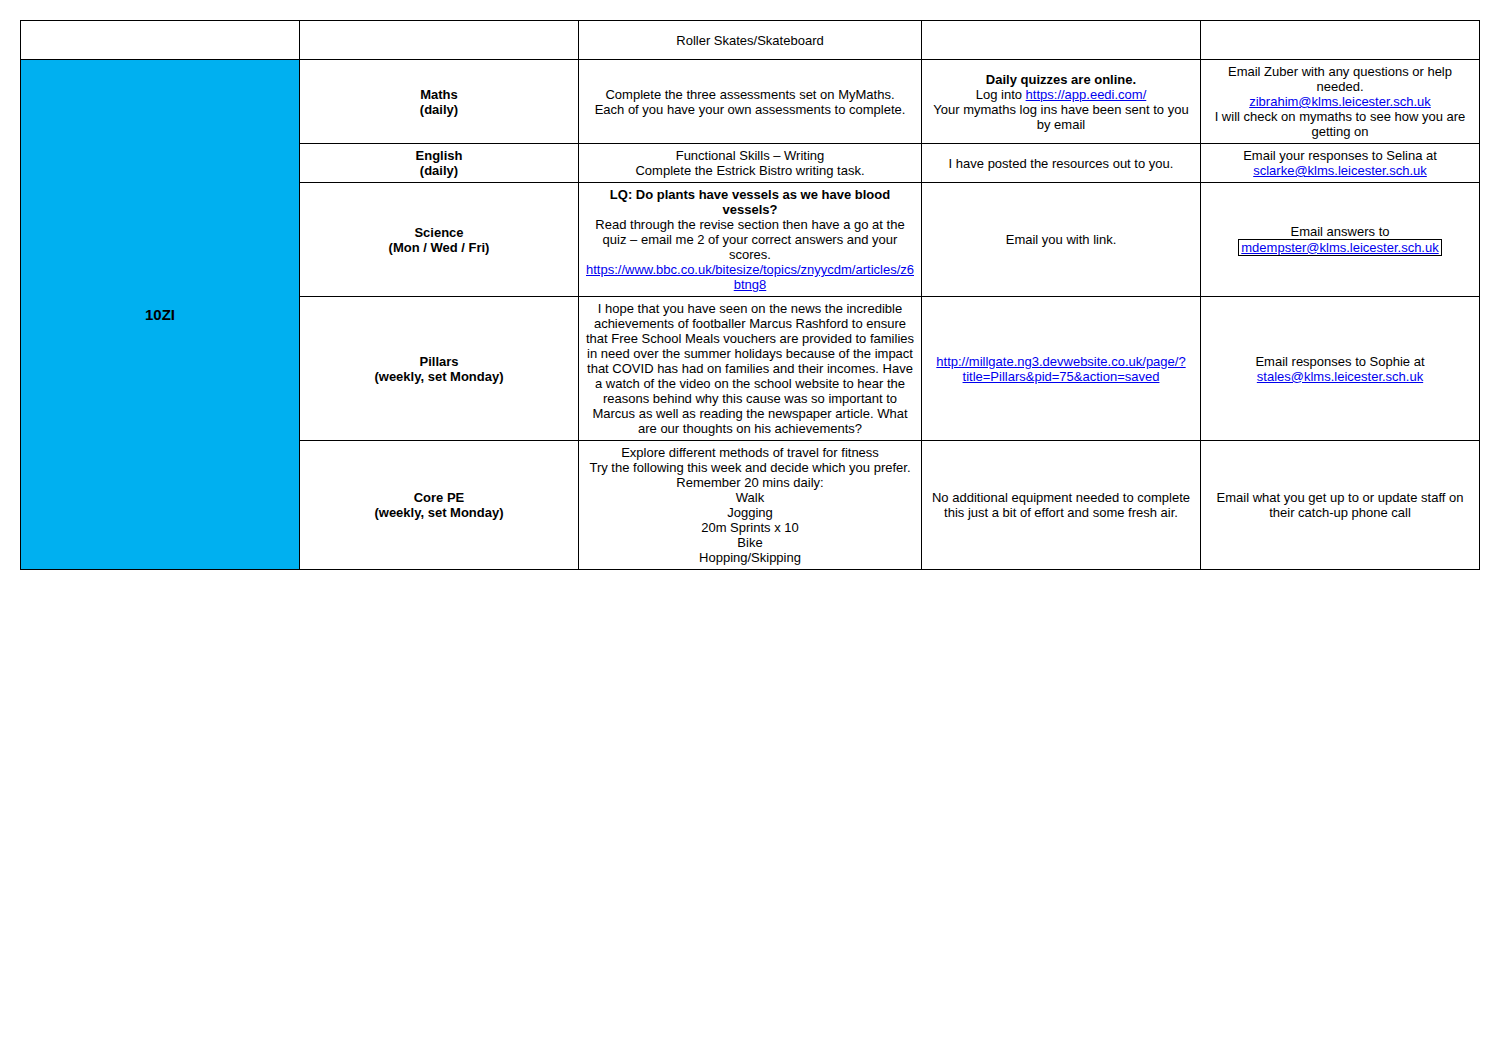| | | Roller Skates/Skateboard | | |
| 10ZI | Maths (daily) | Complete the three assessments set on MyMaths. Each of you have your own assessments to complete. | Daily quizzes are online. Log into https://app.eedi.com/ Your mymaths log ins have been sent to you by email | Email Zuber with any questions or help needed. zibrahim@klms.leicester.sch.uk I will check on mymaths to see how you are getting on |
| English (daily) | Functional Skills – Writing Complete the Estrick Bistro writing task. | I have posted the resources out to you. | Email your responses to Selina at sclarke@klms.leicester.sch.uk |
| Science (Mon / Wed / Fri) | LQ: Do plants have vessels as we have blood vessels? Read through the revise section then have a go at the quiz – email me 2 of your correct answers and your scores. https://www.bbc.co.uk/bitesize/topics/znyycdm/articles/z6btng8 | Email you with link. | Email answers to mdempster@klms.leicester.sch.uk |
| Pillars (weekly, set Monday) | I hope that you have seen on the news the incredible achievements of footballer Marcus Rashford to ensure that Free School Meals vouchers are provided to families in need over the summer holidays because of the impact that COVID has had on families and their incomes. Have a watch of the video on the school website to hear the reasons behind why this cause was so important to Marcus as well as reading the newspaper article. What are our thoughts on his achievements? | http://millgate.ng3.devwebsite.co.uk/page/?title=Pillars&pid=75&action=saved | Email responses to Sophie at stales@klms.leicester.sch.uk |
| Core PE (weekly, set Monday) | Explore different methods of travel for fitness Try the following this week and decide which you prefer. Remember 20 mins daily: Walk Jogging 20m Sprints x 10 Bike Hopping/Skipping | No additional equipment needed to complete this just a bit of effort and some fresh air. | Email what you get up to or update staff on their catch-up phone call |